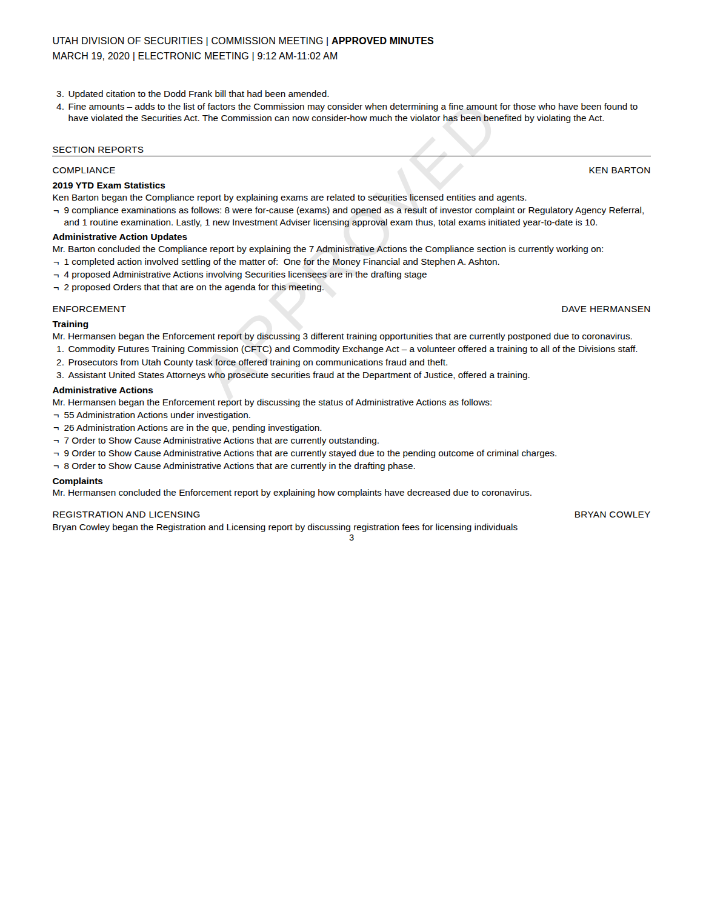APPROVED
UTAH DIVISION OF SECURITIES | COMMISSION MEETING | APPROVED MINUTES
MARCH 19, 2020 | ELECTRONIC MEETING | 9:12 AM-11:02 AM
Updated citation to the Dodd Frank bill that had been amended.
Fine amounts – adds to the list of factors the Commission may consider when determining a fine amount for those who have been found to have violated the Securities Act. The Commission can now consider-how much the violator has been benefited by violating the Act.
SECTION REPORTS
COMPLIANCE KEN BARTON
2019 YTD Exam Statistics
Ken Barton began the Compliance report by explaining exams are related to securities licensed entities and agents.
9 compliance examinations as follows: 8 were for-cause (exams) and opened as a result of investor complaint or Regulatory Agency Referral, and 1 routine examination. Lastly, 1 new Investment Adviser licensing approval exam thus, total exams initiated year-to-date is 10.
Administrative Action Updates
Mr. Barton concluded the Compliance report by explaining the 7 Administrative Actions the Compliance section is currently working on:
1 completed action involved settling of the matter of: One for the Money Financial and Stephen A. Ashton.
4 proposed Administrative Actions involving Securities licensees are in the drafting stage
2 proposed Orders that that are on the agenda for this meeting.
ENFORCEMENT DAVE HERMANSEN
Training
Mr. Hermansen began the Enforcement report by discussing 3 different training opportunities that are currently postponed due to coronavirus.
Commodity Futures Training Commission (CFTC) and Commodity Exchange Act – a volunteer offered a training to all of the Divisions staff.
Prosecutors from Utah County task force offered training on communications fraud and theft.
Assistant United States Attorneys who prosecute securities fraud at the Department of Justice, offered a training.
Administrative Actions
Mr. Hermansen began the Enforcement report by discussing the status of Administrative Actions as follows:
55 Administration Actions under investigation.
26 Administration Actions are in the que, pending investigation.
7 Order to Show Cause Administrative Actions that are currently outstanding.
9 Order to Show Cause Administrative Actions that are currently stayed due to the pending outcome of criminal charges.
8 Order to Show Cause Administrative Actions that are currently in the drafting phase.
Complaints
Mr. Hermansen concluded the Enforcement report by explaining how complaints have decreased due to coronavirus.
REGISTRATION AND LICENSING BRYAN COWLEY
Bryan Cowley began the Registration and Licensing report by discussing registration fees for licensing individuals
3